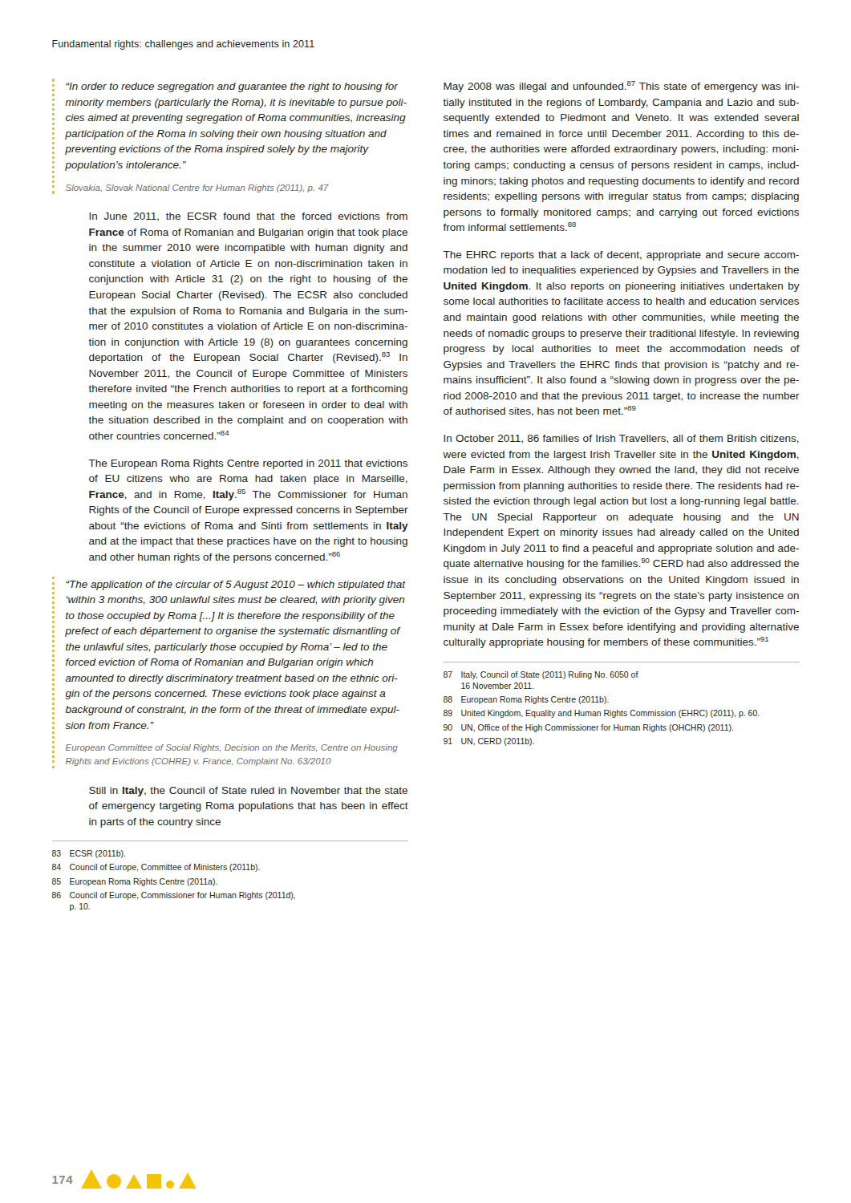Fundamental rights: challenges and achievements in 2011
“In order to reduce segregation and guarantee the right to housing for minority members (particularly the Roma), it is inevitable to pursue policies aimed at preventing segregation of Roma communities, increasing participation of the Roma in solving their own housing situation and preventing evictions of the Roma inspired solely by the majority population’s intolerance.”
Slovakia, Slovak National Centre for Human Rights (2011), p. 47
In June 2011, the ECSR found that the forced evictions from France of Roma of Romanian and Bulgarian origin that took place in the summer 2010 were incompatible with human dignity and constitute a violation of Article E on non-discrimination taken in conjunction with Article 31 (2) on the right to housing of the European Social Charter (Revised). The ECSR also concluded that the expulsion of Roma to Romania and Bulgaria in the summer of 2010 constitutes a violation of Article E on non-discrimination in conjunction with Article 19 (8) on guarantees concerning deportation of the European Social Charter (Revised).83 In November 2011, the Council of Europe Committee of Ministers therefore invited “the French authorities to report at a forthcoming meeting on the measures taken or foreseen in order to deal with the situation described in the complaint and on cooperation with other countries concerned.”84
The European Roma Rights Centre reported in 2011 that evictions of EU citizens who are Roma had taken place in Marseille, France, and in Rome, Italy.85 The Commissioner for Human Rights of the Council of Europe expressed concerns in September about “the evictions of Roma and Sinti from settlements in Italy and at the impact that these practices have on the right to housing and other human rights of the persons concerned.”86
“The application of the circular of 5 August 2010 – which stipulated that ‘within 3 months, 300 unlawful sites must be cleared, with priority given to those occupied by Roma [...] It is therefore the responsibility of the prefect of each département to organise the systematic dismantling of the unlawful sites, particularly those occupied by Roma’ – led to the forced eviction of Roma of Romanian and Bulgarian origin which amounted to directly discriminatory treatment based on the ethnic origin of the persons concerned. These evictions took place against a background of constraint, in the form of the threat of immediate expulsion from France.”
European Committee of Social Rights, Decision on the Merits, Centre on Housing Rights and Evictions (COHRE) v. France, Complaint No. 63/2010
Still in Italy, the Council of State ruled in November that the state of emergency targeting Roma populations that has been in effect in parts of the country since
ECSR (2011b).
Council of Europe, Committee of Ministers (2011b).
European Roma Rights Centre (2011a).
Council of Europe, Commissioner for Human Rights (2011d),
p. 10.
May 2008 was illegal and unfounded.87 This state of emergency was initially instituted in the regions of Lombardy, Campania and Lazio and subsequently extended to Piedmont and Veneto. It was extended several times and remained in force until December 2011. According to this decree, the authorities were afforded extraordinary powers, including: monitoring camps; conducting a census of persons resident in camps, including minors; taking photos and requesting documents to identify and record residents; expelling persons with irregular status from camps; displacing persons to formally monitored camps; and carrying out forced evictions from informal settlements.88
The EHRC reports that a lack of decent, appropriate and secure accommodation led to inequalities experienced by Gypsies and Travellers in the United Kingdom. It also reports on pioneering initiatives undertaken by some local authorities to facilitate access to health and education services and maintain good relations with other communities, while meeting the needs of nomadic groups to preserve their traditional lifestyle. In reviewing progress by local authorities to meet the accommodation needs of Gypsies and Travellers the EHRC finds that provision is “patchy and remains insufficient”. It also found a “slowing down in progress over the period 2008-2010 and that the previous 2011 target, to increase the number of authorised sites, has not been met.”89
In October 2011, 86 families of Irish Travellers, all of them British citizens, were evicted from the largest Irish Traveller site in the United Kingdom, Dale Farm in Essex. Although they owned the land, they did not receive permission from planning authorities to reside there. The residents had resisted the eviction through legal action but lost a long-running legal battle. The UN Special Rapporteur on adequate housing and the UN Independent Expert on minority issues had already called on the United Kingdom in July 2011 to find a peaceful and appropriate solution and adequate alternative housing for the families.90 CERD had also addressed the issue in its concluding observations on the United Kingdom issued in September 2011, expressing its “regrets on the state’s party insistence on proceeding immediately with the eviction of the Gypsy and Traveller community at Dale Farm in Essex before identifying and providing alternative culturally appropriate housing for members of these communities.”91
Italy, Council of State (2011) Ruling No. 6050 of
16 November 2011.
European Roma Rights Centre (2011b).
United Kingdom, Equality and Human Rights Commission (EHRC) (2011), p. 60.
UN, Office of the High Commissioner for Human Rights (OHCHR) (2011).
UN, CERD (2011b).
174